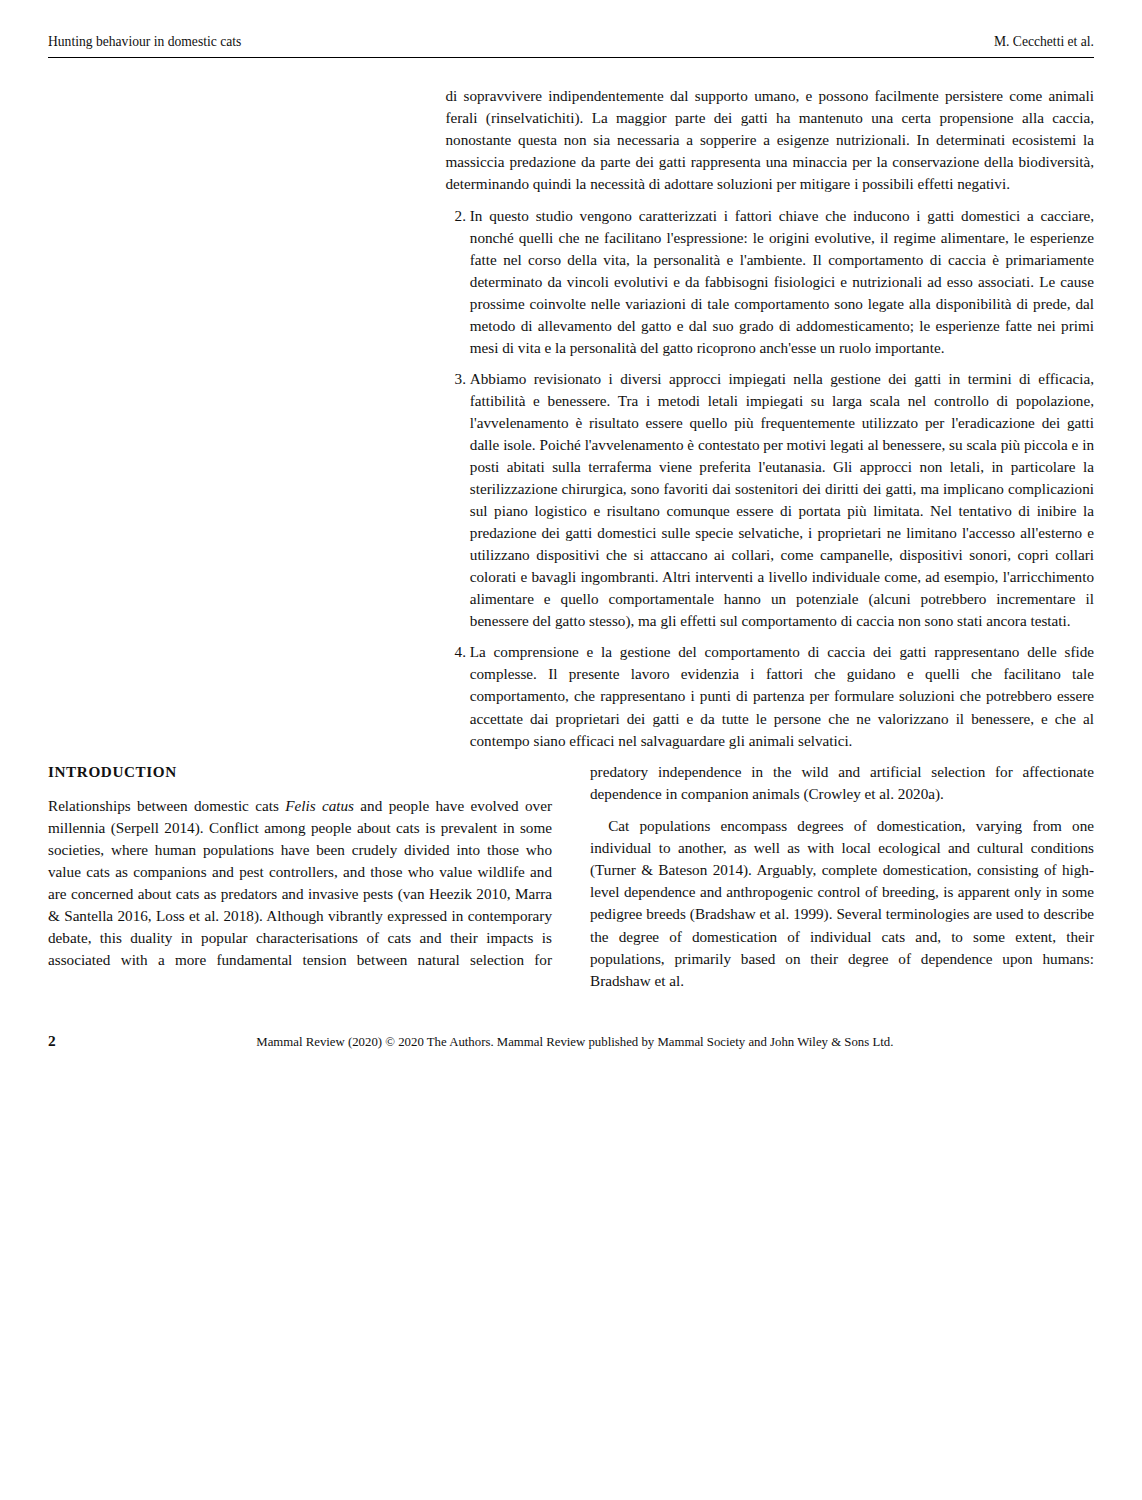Hunting behaviour in domestic cats M. Cecchetti et al.
di sopravvivere indipendentemente dal supporto umano, e possono facilmente persistere come animali ferali (rinselvatichiti). La maggior parte dei gatti ha mantenuto una certa propensione alla caccia, nonostante questa non sia necessaria a sopperire a esigenze nutrizionali. In determinati ecosistemi la massiccia predazione da parte dei gatti rappresenta una minaccia per la conservazione della biodiversità, determinando quindi la necessità di adottare soluzioni per mitigare i possibili effetti negativi.
In questo studio vengono caratterizzati i fattori chiave che inducono i gatti domestici a cacciare, nonché quelli che ne facilitano l'espressione: le origini evolutive, il regime alimentare, le esperienze fatte nel corso della vita, la personalità e l'ambiente. Il comportamento di caccia è primariamente determinato da vincoli evolutivi e da fabbisogni fisiologici e nutrizionali ad esso associati. Le cause prossime coinvolte nelle variazioni di tale comportamento sono legate alla disponibilità di prede, dal metodo di allevamento del gatto e dal suo grado di addomesticamento; le esperienze fatte nei primi mesi di vita e la personalità del gatto ricoprono anch'esse un ruolo importante.
Abbiamo revisionato i diversi approcci impiegati nella gestione dei gatti in termini di efficacia, fattibilità e benessere. Tra i metodi letali impiegati su larga scala nel controllo di popolazione, l'avvelenamento è risultato essere quello più frequentemente utilizzato per l'eradicazione dei gatti dalle isole. Poiché l'avvelenamento è contestato per motivi legati al benessere, su scala più piccola e in posti abitati sulla terraferma viene preferita l'eutanasia. Gli approcci non letali, in particolare la sterilizzazione chirurgica, sono favoriti dai sostenitori dei diritti dei gatti, ma implicano complicazioni sul piano logistico e risultano comunque essere di portata più limitata. Nel tentativo di inibire la predazione dei gatti domestici sulle specie selvatiche, i proprietari ne limitano l'accesso all'esterno e utilizzano dispositivi che si attaccano ai collari, come campanelle, dispositivi sonori, copri collari colorati e bavagli ingombranti. Altri interventi a livello individuale come, ad esempio, l'arricchimento alimentare e quello comportamentale hanno un potenziale (alcuni potrebbero incrementare il benessere del gatto stesso), ma gli effetti sul comportamento di caccia non sono stati ancora testati.
La comprensione e la gestione del comportamento di caccia dei gatti rappresentano delle sfide complesse. Il presente lavoro evidenzia i fattori che guidano e quelli che facilitano tale comportamento, che rappresentano i punti di partenza per formulare soluzioni che potrebbero essere accettate dai proprietari dei gatti e da tutte le persone che ne valorizzano il benessere, e che al contempo siano efficaci nel salvaguardare gli animali selvatici.
INTRODUCTION
Relationships between domestic cats Felis catus and people have evolved over millennia (Serpell 2014). Conflict among people about cats is prevalent in some societies, where human populations have been crudely divided into those who value cats as companions and pest controllers, and those who value wildlife and are concerned about cats as predators and invasive pests (van Heezik 2010, Marra & Santella 2016, Loss et al. 2018). Although vibrantly expressed in contemporary debate, this duality in popular characterisations of cats and their impacts is associated with a more fundamental tension between natural selection for predatory independence in the wild and artificial selection for affectionate dependence in companion animals (Crowley et al. 2020a).
Cat populations encompass degrees of domestication, varying from one individual to another, as well as with local ecological and cultural conditions (Turner & Bateson 2014). Arguably, complete domestication, consisting of high-level dependence and anthropogenic control of breeding, is apparent only in some pedigree breeds (Bradshaw et al. 1999). Several terminologies are used to describe the degree of domestication of individual cats and, to some extent, their populations, primarily based on their degree of dependence upon humans: Bradshaw et al.
2 Mammal Review (2020) © 2020 The Authors. Mammal Review published by Mammal Society and John Wiley & Sons Ltd.